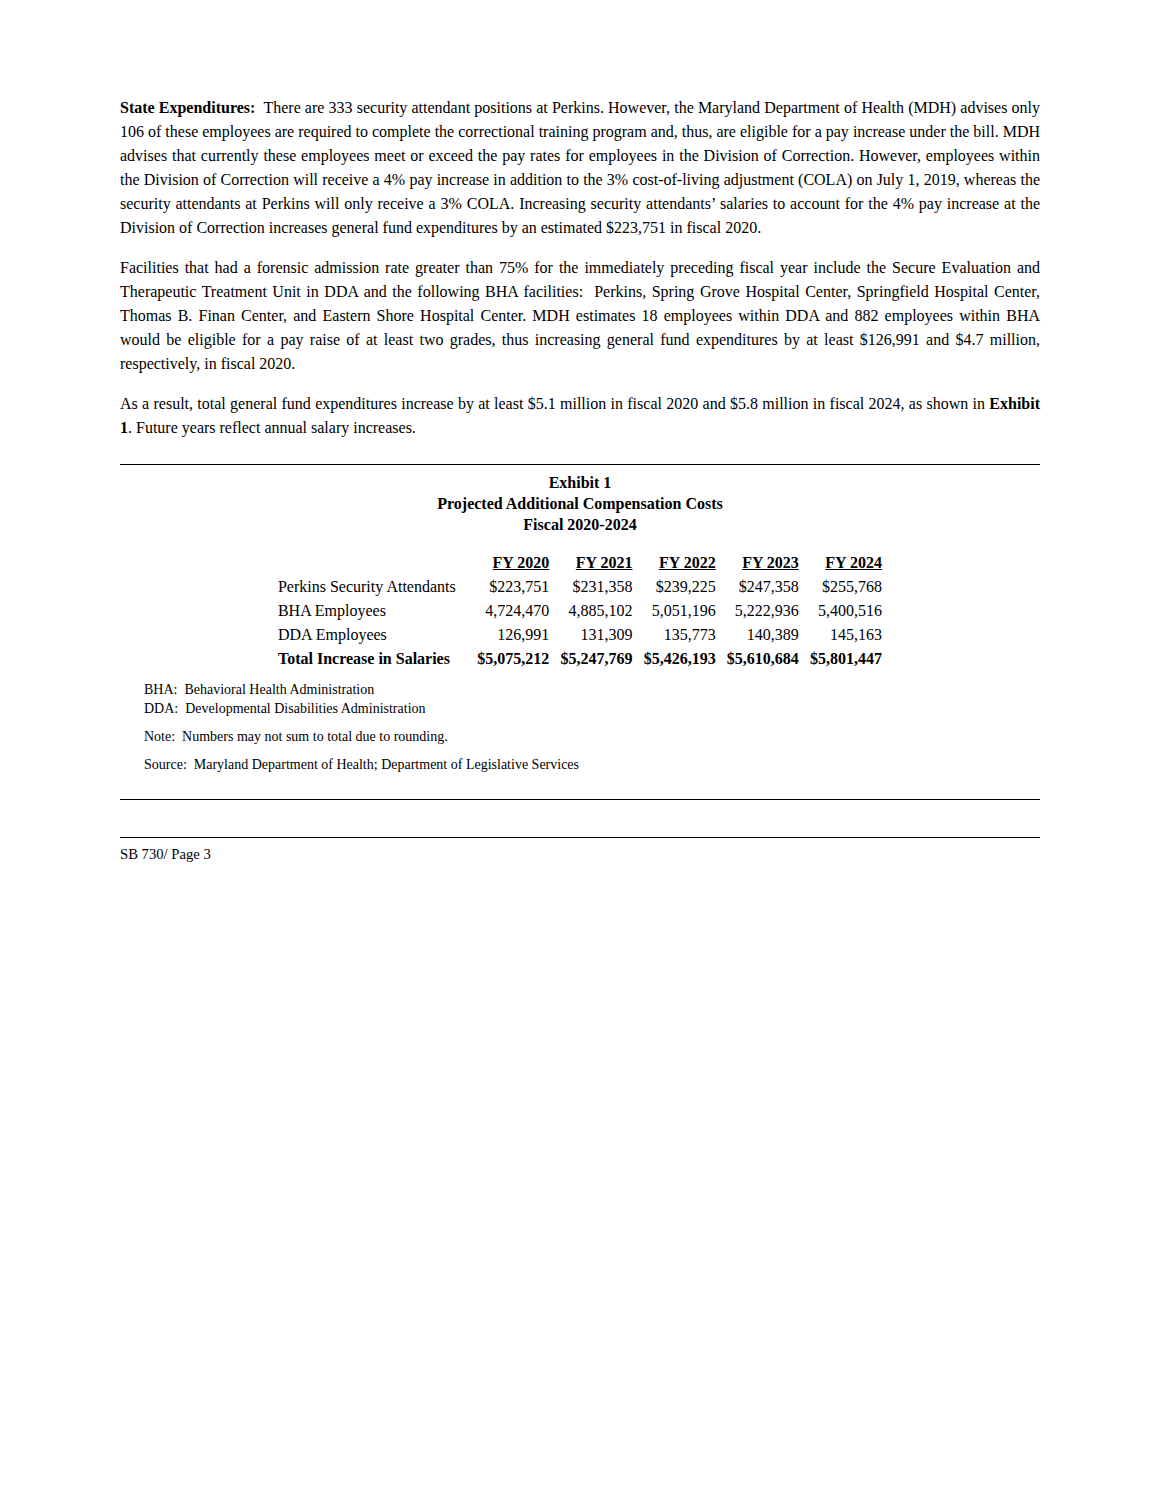State Expenditures: There are 333 security attendant positions at Perkins. However, the Maryland Department of Health (MDH) advises only 106 of these employees are required to complete the correctional training program and, thus, are eligible for a pay increase under the bill. MDH advises that currently these employees meet or exceed the pay rates for employees in the Division of Correction. However, employees within the Division of Correction will receive a 4% pay increase in addition to the 3% cost-of-living adjustment (COLA) on July 1, 2019, whereas the security attendants at Perkins will only receive a 3% COLA. Increasing security attendants’ salaries to account for the 4% pay increase at the Division of Correction increases general fund expenditures by an estimated $223,751 in fiscal 2020.
Facilities that had a forensic admission rate greater than 75% for the immediately preceding fiscal year include the Secure Evaluation and Therapeutic Treatment Unit in DDA and the following BHA facilities: Perkins, Spring Grove Hospital Center, Springfield Hospital Center, Thomas B. Finan Center, and Eastern Shore Hospital Center. MDH estimates 18 employees within DDA and 882 employees within BHA would be eligible for a pay raise of at least two grades, thus increasing general fund expenditures by at least $126,991 and $4.7 million, respectively, in fiscal 2020.
As a result, total general fund expenditures increase by at least $5.1 million in fiscal 2020 and $5.8 million in fiscal 2024, as shown in Exhibit 1. Future years reflect annual salary increases.
Exhibit 1
Projected Additional Compensation Costs
Fiscal 2020-2024
| | FY 2020 | FY 2021 | FY 2022 | FY 2023 | FY 2024 |
| --- | --- | --- | --- | --- | --- |
| Perkins Security Attendants | $223,751 | $231,358 | $239,225 | $247,358 | $255,768 |
| BHA Employees | 4,724,470 | 4,885,102 | 5,051,196 | 5,222,936 | 5,400,516 |
| DDA Employees | 126,991 | 131,309 | 135,773 | 140,389 | 145,163 |
| Total Increase in Salaries | $5,075,212 | $5,247,769 | $5,426,193 | $5,610,684 | $5,801,447 |
BHA: Behavioral Health Administration
DDA: Developmental Disabilities Administration
Note: Numbers may not sum to total due to rounding.
Source: Maryland Department of Health; Department of Legislative Services
SB 730/ Page 3